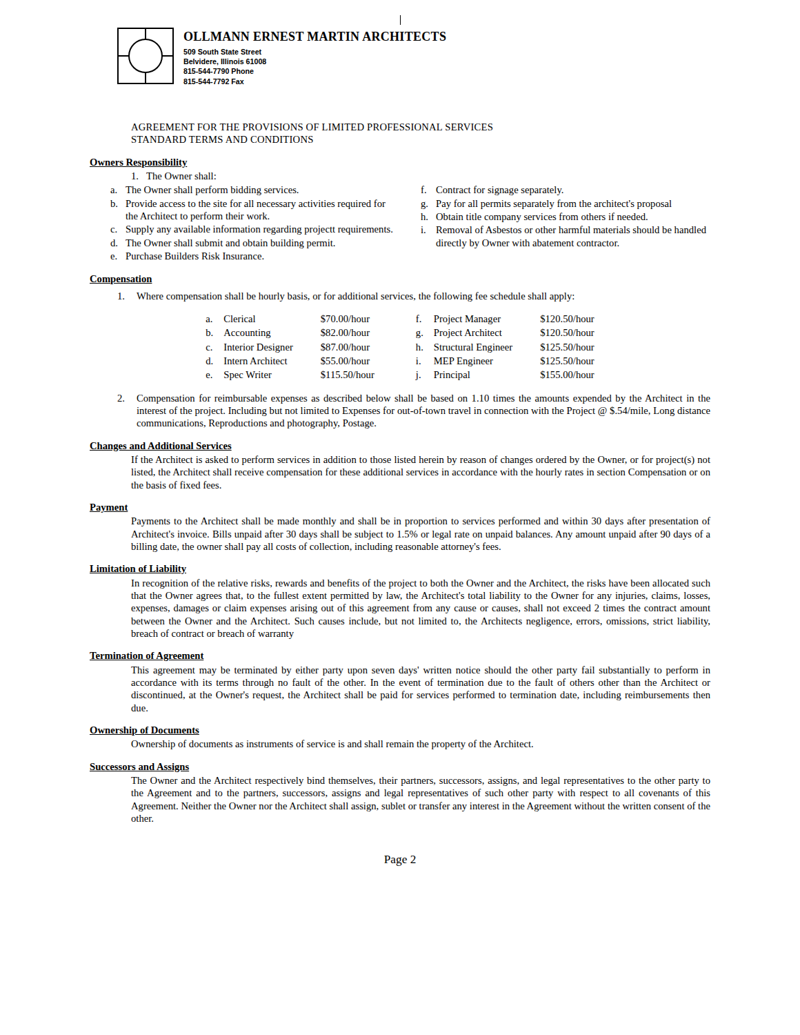OLLMANN ERNEST MARTIN ARCHITECTS
509 South State Street
Belvidere, Illinois 61008
815-544-7790 Phone
815-544-7792 Fax
AGREEMENT FOR THE PROVISIONS OF LIMITED PROFESSIONAL SERVICES
STANDARD TERMS AND CONDITIONS
Owners Responsibility
1. The Owner shall:
a. The Owner shall perform bidding services.
b. Provide access to the site for all necessary activities required for the Architect to perform their work.
c. Supply any available information regarding projectt requirements.
d. The Owner shall submit and obtain building permit.
e. Purchase Builders Risk Insurance.
f. Contract for signage separately.
g. Pay for all permits separately from the architect's proposal
h. Obtain title company services from others if needed.
i. Removal of Asbestos or other harmful materials should be handled directly by Owner with abatement contractor.
Compensation
1.
Where compensation shall be hourly basis, or for additional services, the following fee schedule shall apply:
a.
Clerical
$70.00/hour
b.
Accounting
$82.00/hour
c.
Interior Designer
$87.00/hour
d.
Intern Architect
$55.00/hour
e.
Spec Writer
$115.50/hour
f.
Project Manager
$120.50/hour
g.
Project Architect
$120.50/hour
h.
Structural Engineer
$125.50/hour
i.
MEP Engineer
$125.50/hour
j.
Principal
$155.00/hour
2.
Compensation for reimbursable expenses as described below shall be based on 1.10 times the amounts expended by the Architect in the interest of the project. Including but not limited to Expenses for out-of-town travel in connection with the Project @ $.54/mile, Long distance communications, Reproductions and photography, Postage.
Changes and Additional Services
If the Architect is asked to perform services in addition to those listed herein by reason of changes ordered by the Owner, or for project(s) not listed, the Architect shall receive compensation for these additional services in accordance with the hourly rates in section Compensation or on the basis of fixed fees.
Payment
Payments to the Architect shall be made monthly and shall be in proportion to services performed and within 30 days after presentation of Architect's invoice. Bills unpaid after 30 days shall be subject to 1.5% or legal rate on unpaid balances. Any amount unpaid after 90 days of a billing date, the owner shall pay all costs of collection, including reasonable attorney's fees.
Limitation of Liability
In recognition of the relative risks, rewards and benefits of the project to both the Owner and the Architect, the risks have been allocated such that the Owner agrees that, to the fullest extent permitted by law, the Architect's total liability to the Owner for any injuries, claims, losses, expenses, damages or claim expenses arising out of this agreement from any cause or causes, shall not exceed 2 times the contract amount between the Owner and the Architect. Such causes include, but not limited to, the Architects negligence, errors, omissions, strict liability, breach of contract or breach of warranty
Termination of Agreement
This agreement may be terminated by either party upon seven days' written notice should the other party fail substantially to perform in accordance with its terms through no fault of the other. In the event of termination due to the fault of others other than the Architect or discontinued, at the Owner's request, the Architect shall be paid for services performed to termination date, including reimbursements then due.
Ownership of Documents
Ownership of documents as instruments of service is and shall remain the property of the Architect.
Successors and Assigns
The Owner and the Architect respectively bind themselves, their partners, successors, assigns, and legal representatives to the other party to the Agreement and to the partners, successors, assigns and legal representatives of such other party with respect to all covenants of this Agreement. Neither the Owner nor the Architect shall assign, sublet or transfer any interest in the Agreement without the written consent of the other.
Page 2